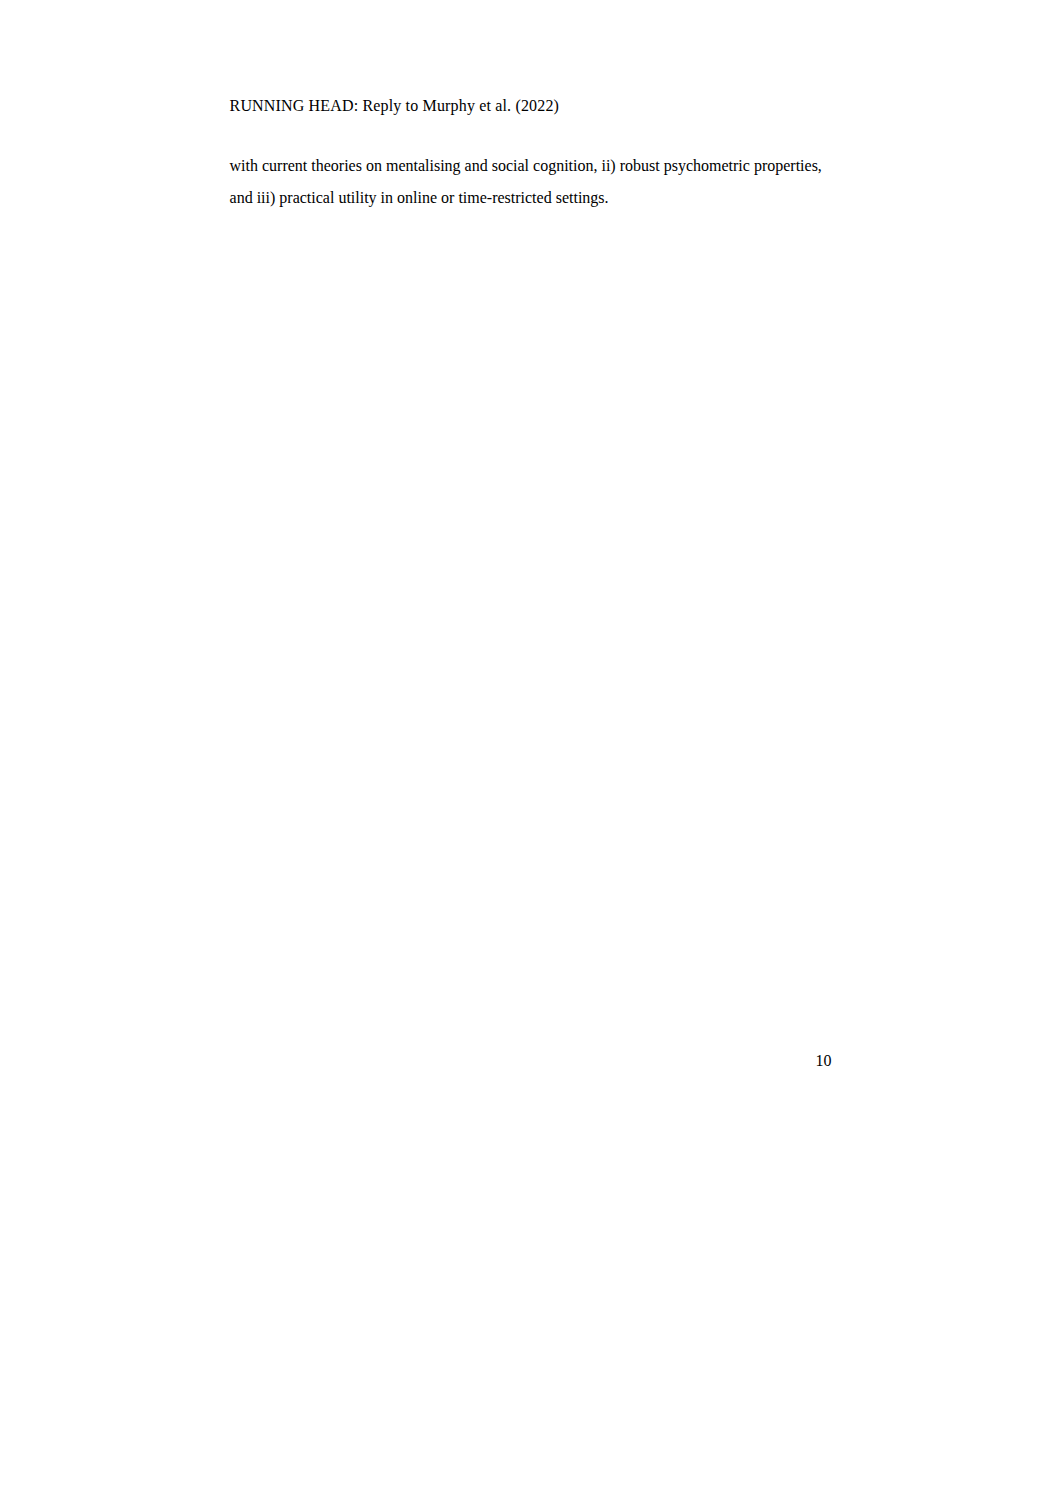RUNNING HEAD: Reply to Murphy et al. (2022)
with current theories on mentalising and social cognition, ii) robust psychometric properties, and iii) practical utility in online or time-restricted settings.
10